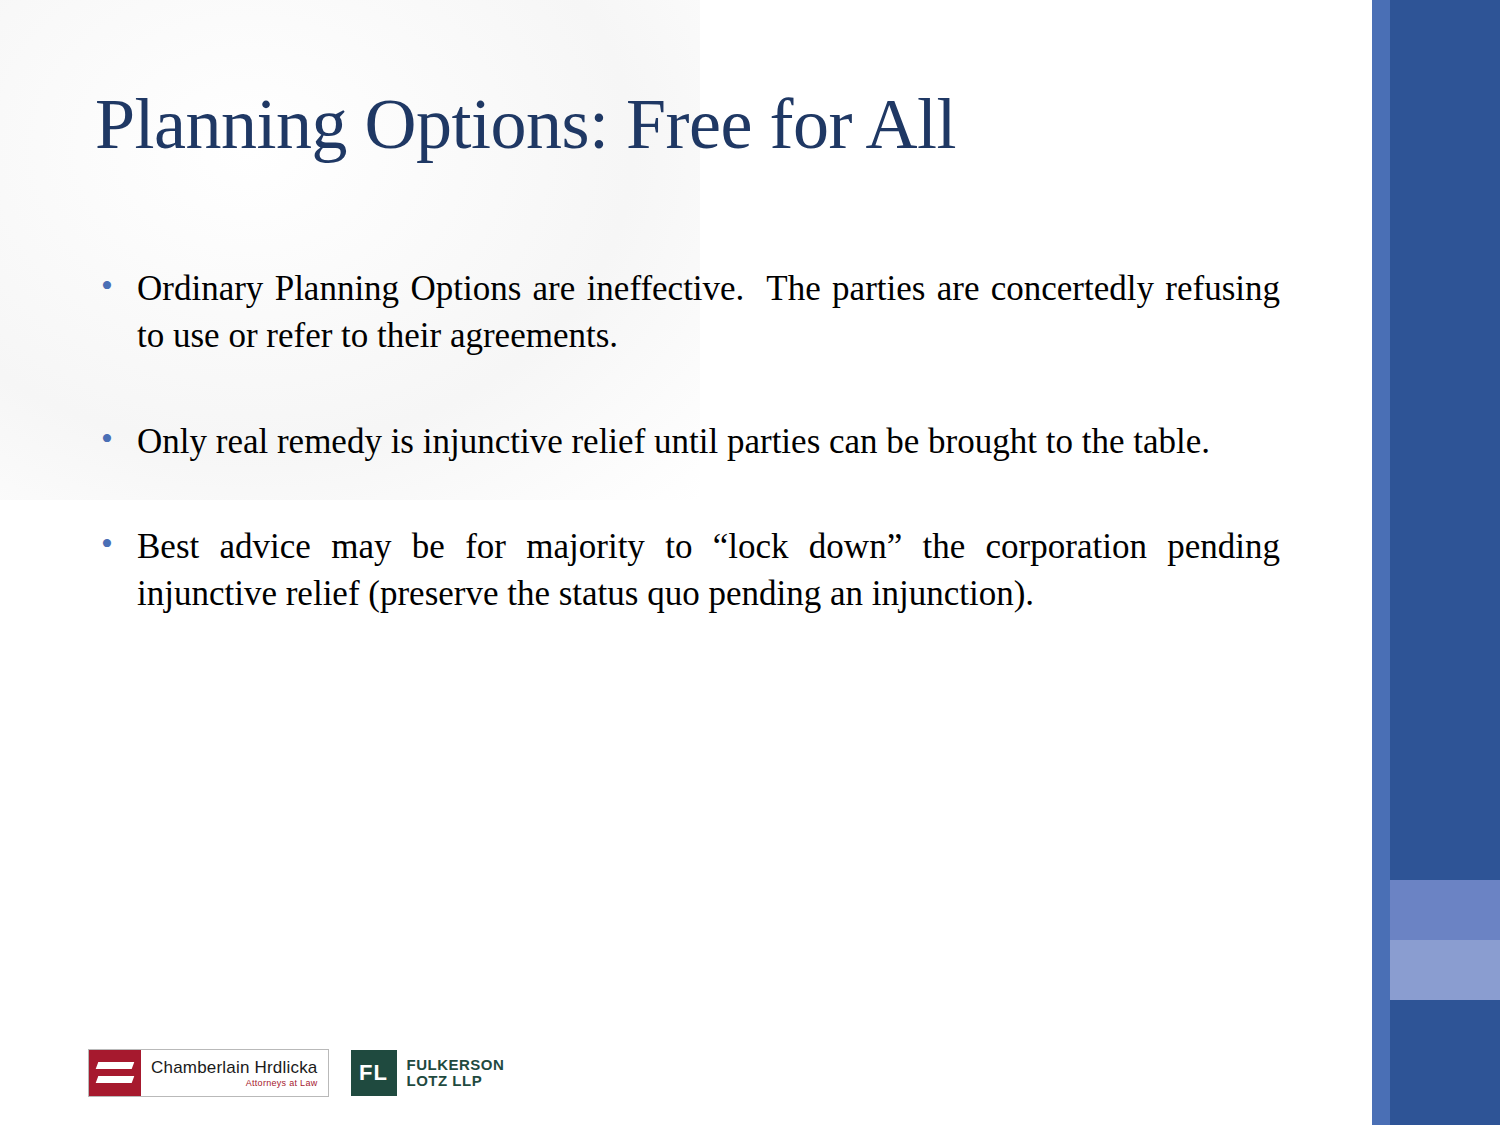Planning Options: Free for All
Ordinary Planning Options are ineffective. The parties are concertedly refusing to use or refer to their agreements.
Only real remedy is injunctive relief until parties can be brought to the table.
Best advice may be for majority to “lock down” the corporation pending injunctive relief (preserve the status quo pending an injunction).
Chamberlain Hrdlicka
Attorneys at Law
FL
FULKERSON
LOTZ LLP